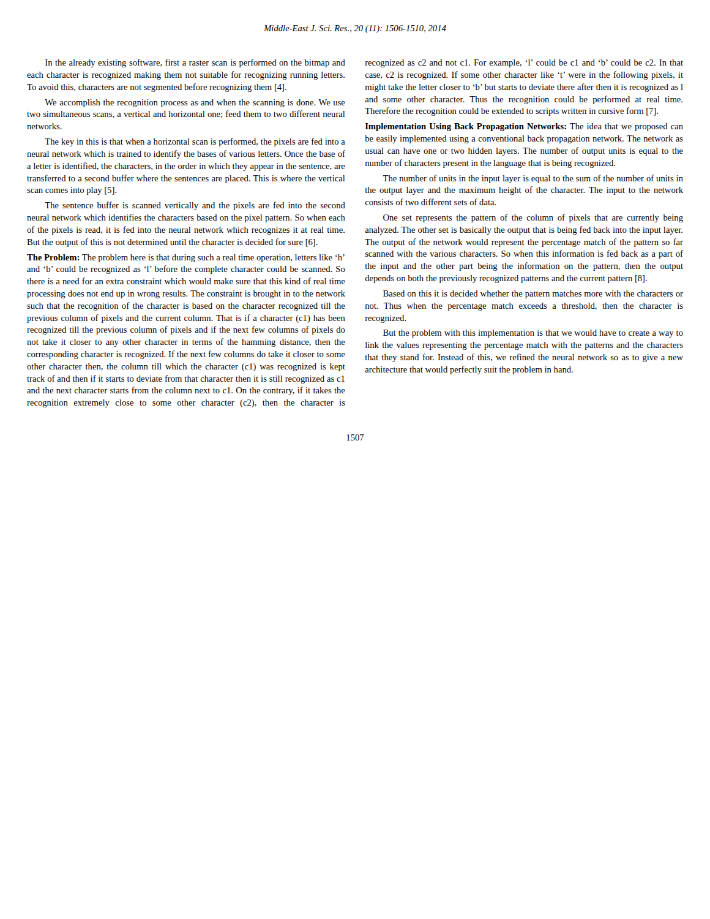Middle-East J. Sci. Res., 20 (11): 1506-1510, 2014
In the already existing software, first a raster scan is performed on the bitmap and each character is recognized making them not suitable for recognizing running letters. To avoid this, characters are not segmented before recognizing them [4].
We accomplish the recognition process as and when the scanning is done. We use two simultaneous scans, a vertical and horizontal one; feed them to two different neural networks.
The key in this is that when a horizontal scan is performed, the pixels are fed into a neural network which is trained to identify the bases of various letters. Once the base of a letter is identified, the characters, in the order in which they appear in the sentence, are transferred to a second buffer where the sentences are placed. This is where the vertical scan comes into play [5].
The sentence buffer is scanned vertically and the pixels are fed into the second neural network which identifies the characters based on the pixel pattern. So when each of the pixels is read, it is fed into the neural network which recognizes it at real time. But the output of this is not determined until the character is decided for sure [6].
The Problem: The problem here is that during such a real time operation, letters like ‘h’ and ‘b’ could be recognized as ‘l’ before the complete character could be scanned. So there is a need for an extra constraint which would make sure that this kind of real time processing does not end up in wrong results. The constraint is brought in to the network such that the recognition of the character is based on the character recognized till the previous column of pixels and the current column. That is if a character (c1) has been recognized till the previous column of pixels and if the next few columns of pixels do not take it closer to any other character in terms of the hamming distance, then the corresponding character is recognized. If the next few columns do take it closer to some other character then, the column till which the character (c1) was recognized is kept track of and then if it starts to deviate from that character then it is still recognized as c1 and the next character starts from the column next to c1. On the contrary, if it takes the recognition extremely close to some other character (c2), then the character is recognized as c2 and not c1. For example, ‘l’ could be c1 and ‘b’ could be c2. In that case, c2 is recognized. If some other character like ‘t’ were in the following pixels, it might take the letter closer to ‘b’ but starts to deviate there after then it is recognized as l and some other character. Thus the recognition could be performed at real time. Therefore the recognition could be extended to scripts written in cursive form [7].
Implementation Using Back Propagation Networks: The idea that we proposed can be easily implemented using a conventional back propagation network. The network as usual can have one or two hidden layers. The number of output units is equal to the number of characters present in the language that is being recognized.
The number of units in the input layer is equal to the sum of the number of units in the output layer and the maximum height of the character. The input to the network consists of two different sets of data.
One set represents the pattern of the column of pixels that are currently being analyzed. The other set is basically the output that is being fed back into the input layer. The output of the network would represent the percentage match of the pattern so far scanned with the various characters. So when this information is fed back as a part of the input and the other part being the information on the pattern, then the output depends on both the previously recognized patterns and the current pattern [8].
Based on this it is decided whether the pattern matches more with the characters or not. Thus when the percentage match exceeds a threshold, then the character is recognized.
But the problem with this implementation is that we would have to create a way to link the values representing the percentage match with the patterns and the characters that they stand for. Instead of this, we refined the neural network so as to give a new architecture that would perfectly suit the problem in hand.
1507